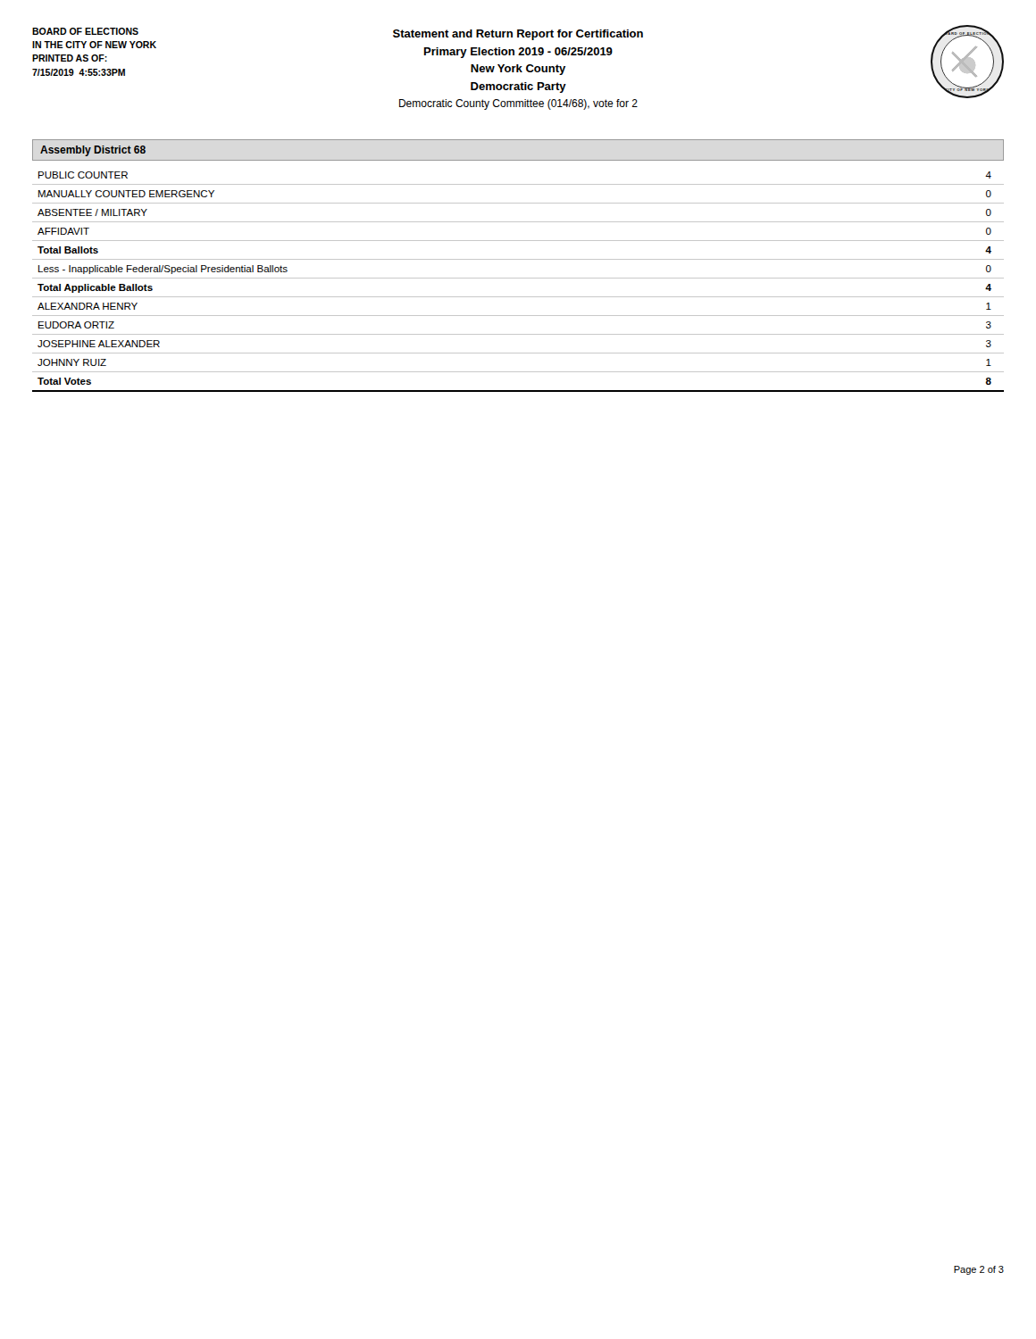BOARD OF ELECTIONS
IN THE CITY OF NEW YORK
PRINTED AS OF:
7/15/2019 4:55:33PM
Statement and Return Report for Certification
Primary Election 2019 - 06/25/2019
New York County
Democratic Party
Democratic County Committee (014/68), vote for 2
BOARD OF ELECTIONS
CITY OF NEW YORK
Assembly District 68
| PUBLIC COUNTER | 4 |
| MANUALLY COUNTED EMERGENCY | 0 |
| ABSENTEE / MILITARY | 0 |
| AFFIDAVIT | 0 |
| Total Ballots | 4 |
| Less - Inapplicable Federal/Special Presidential Ballots | 0 |
| Total Applicable Ballots | 4 |
| ALEXANDRA HENRY | 1 |
| EUDORA ORTIZ | 3 |
| JOSEPHINE ALEXANDER | 3 |
| JOHNNY RUIZ | 1 |
| Total Votes | 8 |
Page 2 of 3